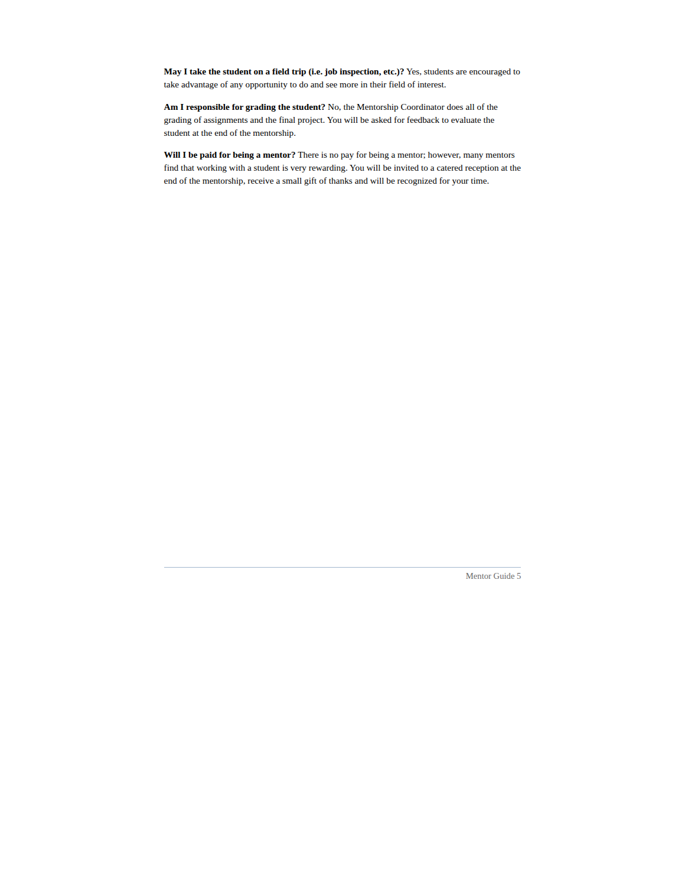May I take the student on a field trip (i.e. job inspection, etc.)? Yes, students are encouraged to take advantage of any opportunity to do and see more in their field of interest.
Am I responsible for grading the student? No, the Mentorship Coordinator does all of the grading of assignments and the final project. You will be asked for feedback to evaluate the student at the end of the mentorship.
Will I be paid for being a mentor? There is no pay for being a mentor; however, many mentors find that working with a student is very rewarding. You will be invited to a catered reception at the end of the mentorship, receive a small gift of thanks and will be recognized for your time.
Mentor Guide 5